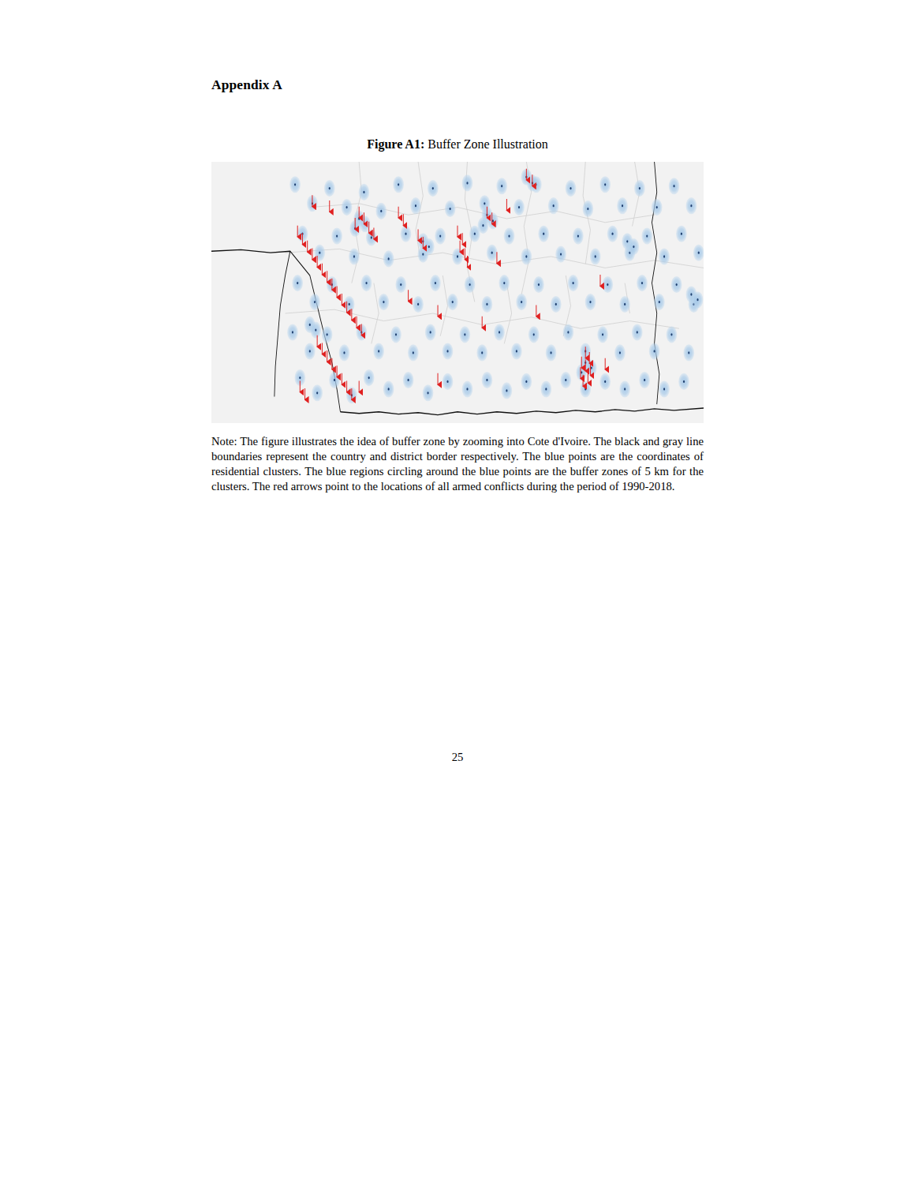Appendix A
Figure A1: Buffer Zone Illustration
Note: The figure illustrates the idea of buffer zone by zooming into Cote d'Ivoire. The black and gray line boundaries represent the country and district border respectively. The blue points are the coordinates of residential clusters. The blue regions circling around the blue points are the buffer zones of 5 km for the clusters. The red arrows point to the locations of all armed conflicts during the period of 1990-2018.
25